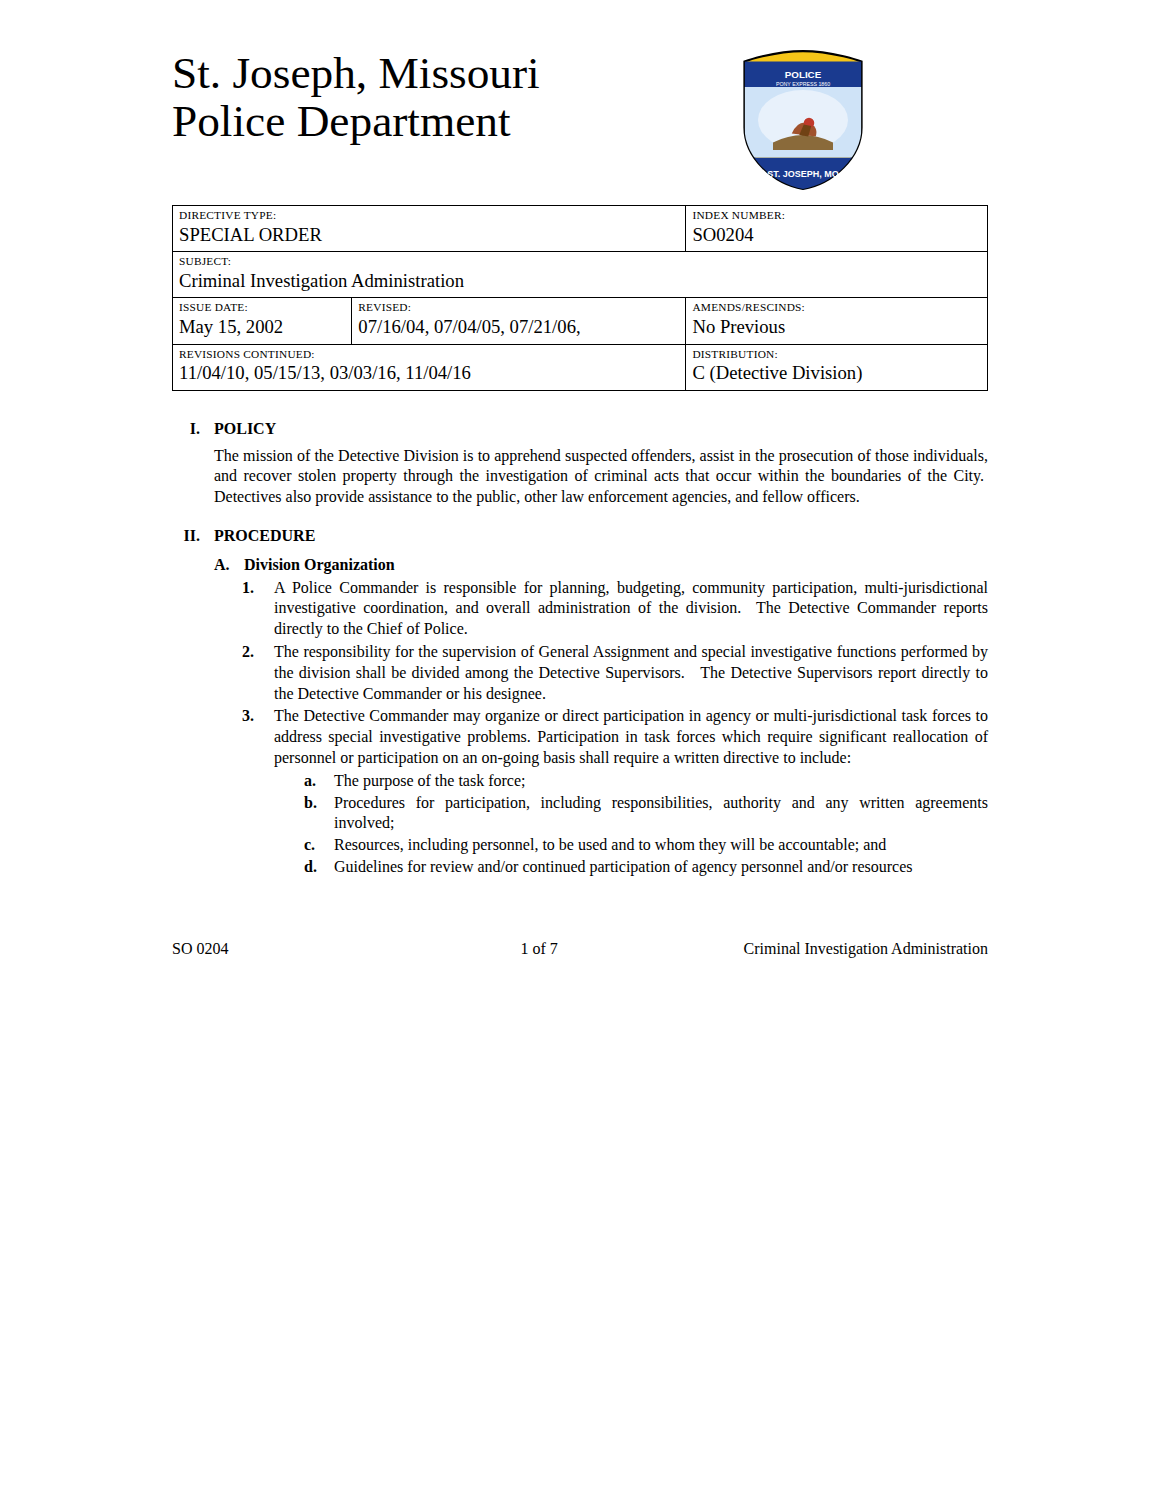St. Joseph, Missouri
Police Department
| DIRECTIVE TYPE: SPECIAL ORDER | INDEX NUMBER: SO0204 |
| SUBJECT: Criminal Investigation Administration |
| ISSUE DATE: May 15, 2002 | REVISED: 07/16/04, 07/04/05, 07/21/06, | AMENDS/RESCINDS: No Previous |
| REVISIONS CONTINUED: 11/04/10, 05/15/13, 03/03/16, 11/04/16 | DISTRIBUTION: C (Detective Division) |
I.
POLICY
The mission of the Detective Division is to apprehend suspected offenders, assist in the prosecution of those individuals, and recover stolen property through the investigation of criminal acts that occur within the boundaries of the City. Detectives also provide assistance to the public, other law enforcement agencies, and fellow officers.
II.
PROCEDURE
A. Division Organization
A Police Commander is responsible for planning, budgeting, community participation, multi-jurisdictional investigative coordination, and overall administration of the division. The Detective Commander reports directly to the Chief of Police.
The responsibility for the supervision of General Assignment and special investigative functions performed by the division shall be divided among the Detective Supervisors. The Detective Supervisors report directly to the Detective Commander or his designee.
The Detective Commander may organize or direct participation in agency or multi-jurisdictional task forces to address special investigative problems. Participation in task forces which require significant reallocation of personnel or participation on an on-going basis shall require a written directive to include:
The purpose of the task force;
Procedures for participation, including responsibilities, authority and any written agreements involved;
Resources, including personnel, to be used and to whom they will be accountable; and
Guidelines for review and/or continued participation of agency personnel and/or resources
SO 0204
1 of 7
Criminal Investigation Administration